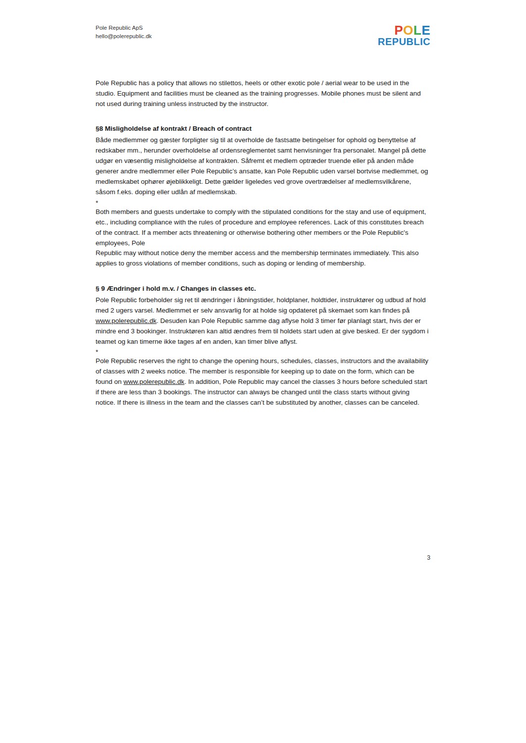Pole Republic ApS
hello@polerepublic.dk
POLE REPUBLIC
Pole Republic has a policy that allows no stilettos, heels or other exotic pole / aerial wear to be used in the studio. Equipment and facilities must be cleaned as the training progresses. Mobile phones must be silent and not used during training unless instructed by the instructor.
§8 Misligholdelse af kontrakt / Breach of contract
Både medlemmer og gæster forpligter sig til at overholde de fastsatte betingelser for ophold og benyttelse af redskaber mm., herunder overholdelse af ordensreglementet samt henvisninger fra personalet. Mangel på dette udgør en væsentlig misligholdelse af kontrakten. Såfremt et medlem optræder truende eller på anden måde generer andre medlemmer eller Pole Republic’s ansatte, kan Pole Republic uden varsel bortvise medlemmet, og medlemskabet ophører øjeblikkeligt. Dette gælder ligeledes ved grove overtrædelser af medlemsvilkårene, såsom f.eks. doping eller udlån af medlemskab.
*
Both members and guests undertake to comply with the stipulated conditions for the stay and use of equipment, etc., including compliance with the rules of procedure and employee references. Lack of this constitutes breach of the contract. If a member acts threatening or otherwise bothering other members or the Pole Republic's employees, Pole
Republic may without notice deny the member access and the membership terminates immediately. This also applies to gross violations of member conditions, such as doping or lending of membership.
§ 9 Ændringer i hold m.v. / Changes in classes etc.
Pole Republic forbeholder sig ret til ændringer i åbningstider, holdplaner, holdtider, instruktører og udbud af hold med 2 ugers varsel. Medlemmet er selv ansvarlig for at holde sig opdateret på skemaet som kan findes på www.polerepublic.dk. Desuden kan Pole Republic samme dag aflyse hold 3 timer før planlagt start, hvis der er mindre end 3 bookinger. Instruktøren kan altid ændres frem til holdets start uden at give besked. Er der sygdom i teamet og kan timerne ikke tages af en anden, kan timer blive aflyst.
*
Pole Republic reserves the right to change the opening hours, schedules, classes, instructors and the availability of classes with 2 weeks notice. The member is responsible for keeping up to date on the form, which can be found on www.polerepublic.dk. In addition, Pole Republic may cancel the classes 3 hours before scheduled start if there are less than 3 bookings. The instructor can always be changed until the class starts without giving notice. If there is illness in the team and the classes can’t be substituted by another, classes can be canceled.
3